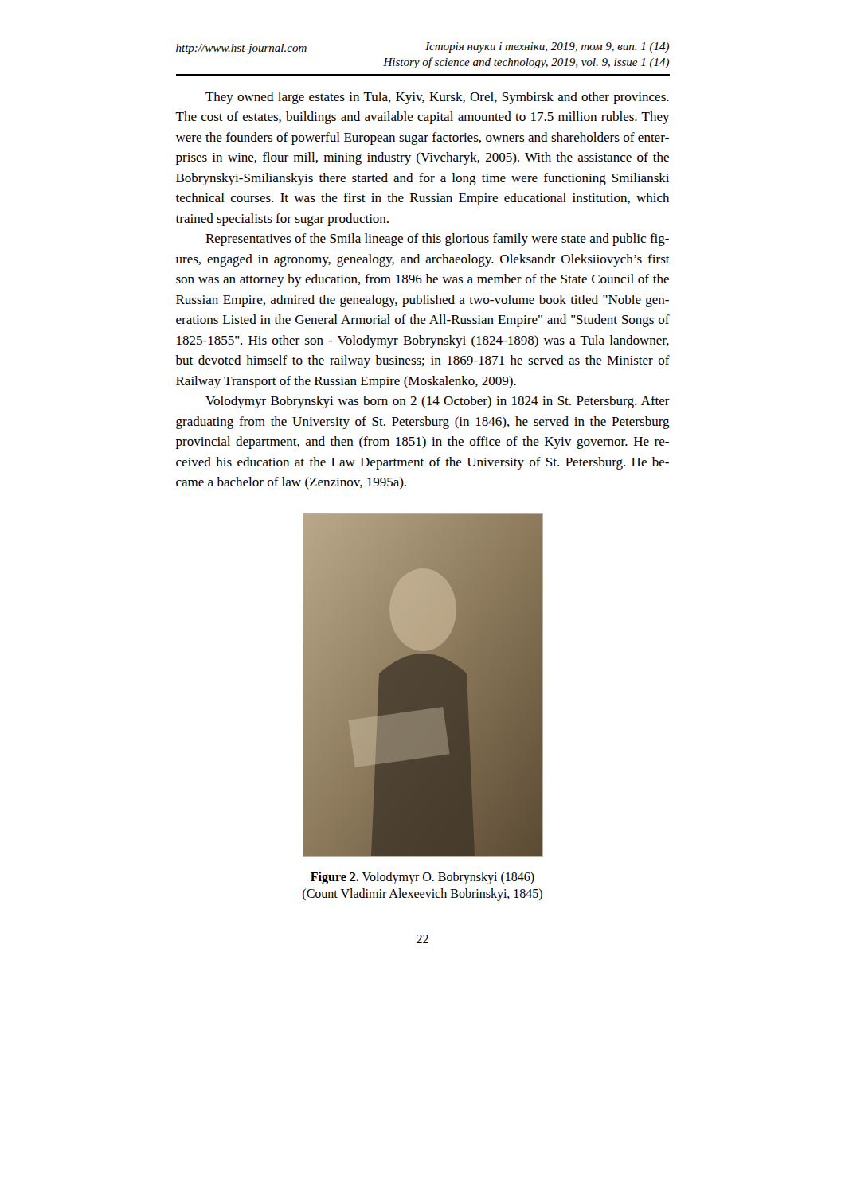http://www.hst-journal.com
Історія науки і техніки, 2019, том 9, вип. 1 (14)
History of science and technology, 2019, vol. 9, issue 1 (14)
They owned large estates in Tula, Kyiv, Kursk, Orel, Symbirsk and other provinces. The cost of estates, buildings and available capital amounted to 17.5 million rubles. They were the founders of powerful European sugar factories, owners and shareholders of enterprises in wine, flour mill, mining industry (Vivcharyk, 2005). With the assistance of the Bobrynskyi-Smilianskyis there started and for a long time were functioning Smilianski technical courses. It was the first in the Russian Empire educational institution, which trained specialists for sugar production.
Representatives of the Smila lineage of this glorious family were state and public figures, engaged in agronomy, genealogy, and archaeology. Oleksandr Oleksiiovych’s first son was an attorney by education, from 1896 he was a member of the State Council of the Russian Empire, admired the genealogy, published a two-volume book titled "Noble generations Listed in the General Armorial of the All-Russian Empire" and "Student Songs of 1825-1855". His other son - Volodymyr Bobrynskyi (1824-1898) was a Tula landowner, but devoted himself to the railway business; in 1869-1871 he served as the Minister of Railway Transport of the Russian Empire (Moskalenko, 2009).
Volodymyr Bobrynskyi was born on 2 (14 October) in 1824 in St. Petersburg. After graduating from the University of St. Petersburg (in 1846), he served in the Petersburg provincial department, and then (from 1851) in the office of the Kyiv governor. He received his education at the Law Department of the University of St. Petersburg. He became a bachelor of law (Zenzinov, 1995a).
Figure 2. Volodymyr O. Bobrynskyi (1846)
(Count Vladimir Alexeevich Bobrinskyi, 1845)
22